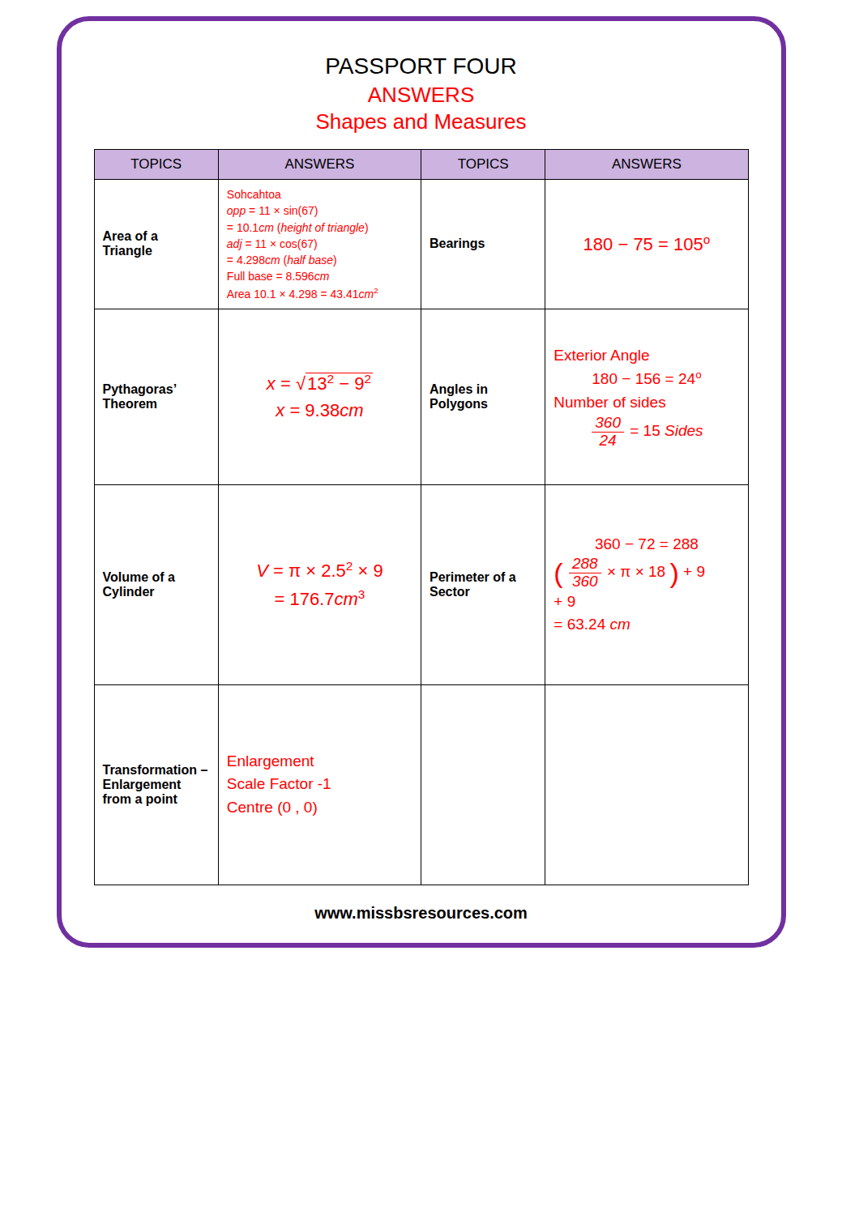PASSPORT FOUR
ANSWERS
Shapes and Measures
| TOPICS | ANSWERS | TOPICS | ANSWERS |
| --- | --- | --- | --- |
| Area of a Triangle | Sohcahtoa opp = 11 × sin(67) = 10.1 cm ( height of triangle ) adj = 11 × cos(67) = 4.298 cm ( half base ) Full base = 8.596 cm Area 10.1 × 4.298 = 43.41 cm 2 | Bearings | 180 − 75 = 105 o |
| Pythagoras’ Theorem | x = √ 13 2 − 9 2 x = 9.38 cm | Angles in Polygons | Exterior Angle 180 − 156 = 24 o Number of sides 360 24 = 15 Sides |
| Volume of a Cylinder | V = π × 2.5 2 × 9 = 176.7 cm 3 | Perimeter of a Sector | 360 − 72 = 288 ( 288 360 × π × 18 ) + 9 + 9 = 63.24 cm |
| Transformation – Enlargement from a point | Enlargement Scale Factor -1 Centre (0 , 0) | | |
www.missbsresources.com